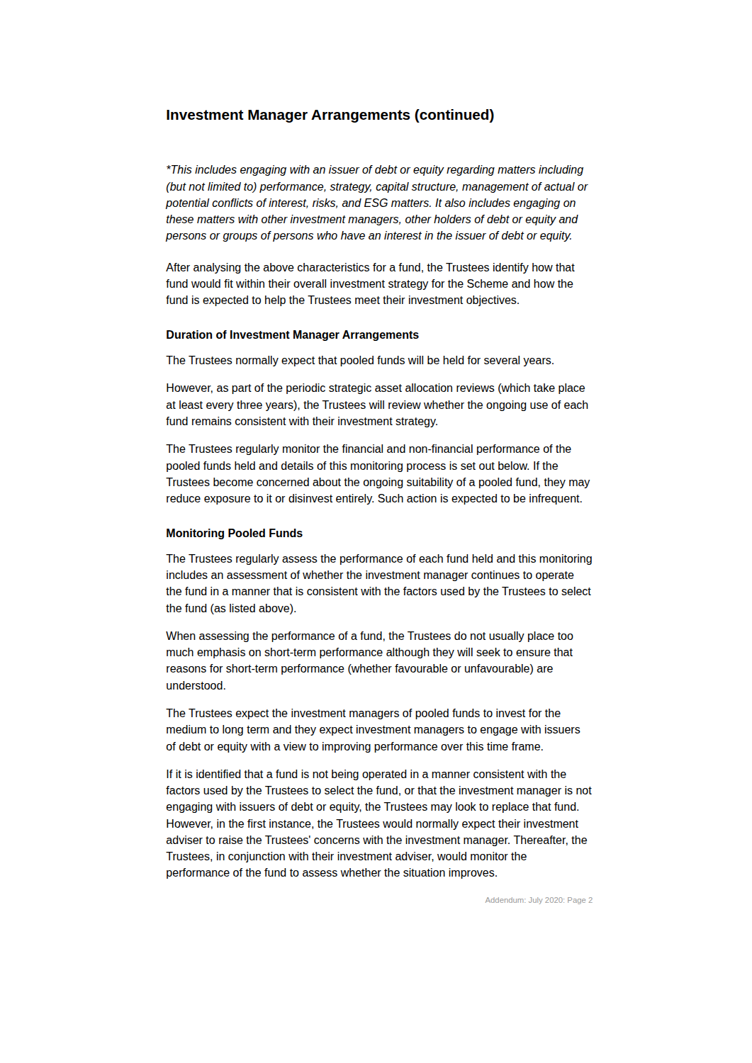Investment Manager Arrangements (continued)
*This includes engaging with an issuer of debt or equity regarding matters including (but not limited to) performance, strategy, capital structure, management of actual or potential conflicts of interest, risks, and ESG matters. It also includes engaging on these matters with other investment managers, other holders of debt or equity and persons or groups of persons who have an interest in the issuer of debt or equity.
After analysing the above characteristics for a fund, the Trustees identify how that fund would fit within their overall investment strategy for the Scheme and how the fund is expected to help the Trustees meet their investment objectives.
Duration of Investment Manager Arrangements
The Trustees normally expect that pooled funds will be held for several years.
However, as part of the periodic strategic asset allocation reviews (which take place at least every three years), the Trustees will review whether the ongoing use of each fund remains consistent with their investment strategy.
The Trustees regularly monitor the financial and non-financial performance of the pooled funds held and details of this monitoring process is set out below. If the Trustees become concerned about the ongoing suitability of a pooled fund, they may reduce exposure to it or disinvest entirely. Such action is expected to be infrequent.
Monitoring Pooled Funds
The Trustees regularly assess the performance of each fund held and this monitoring includes an assessment of whether the investment manager continues to operate the fund in a manner that is consistent with the factors used by the Trustees to select the fund (as listed above).
When assessing the performance of a fund, the Trustees do not usually place too much emphasis on short-term performance although they will seek to ensure that reasons for short-term performance (whether favourable or unfavourable) are understood.
The Trustees expect the investment managers of pooled funds to invest for the medium to long term and they expect investment managers to engage with issuers of debt or equity with a view to improving performance over this time frame.
If it is identified that a fund is not being operated in a manner consistent with the factors used by the Trustees to select the fund, or that the investment manager is not engaging with issuers of debt or equity, the Trustees may look to replace that fund. However, in the first instance, the Trustees would normally expect their investment adviser to raise the Trustees' concerns with the investment manager. Thereafter, the Trustees, in conjunction with their investment adviser, would monitor the performance of the fund to assess whether the situation improves.
Addendum: July 2020: Page 2